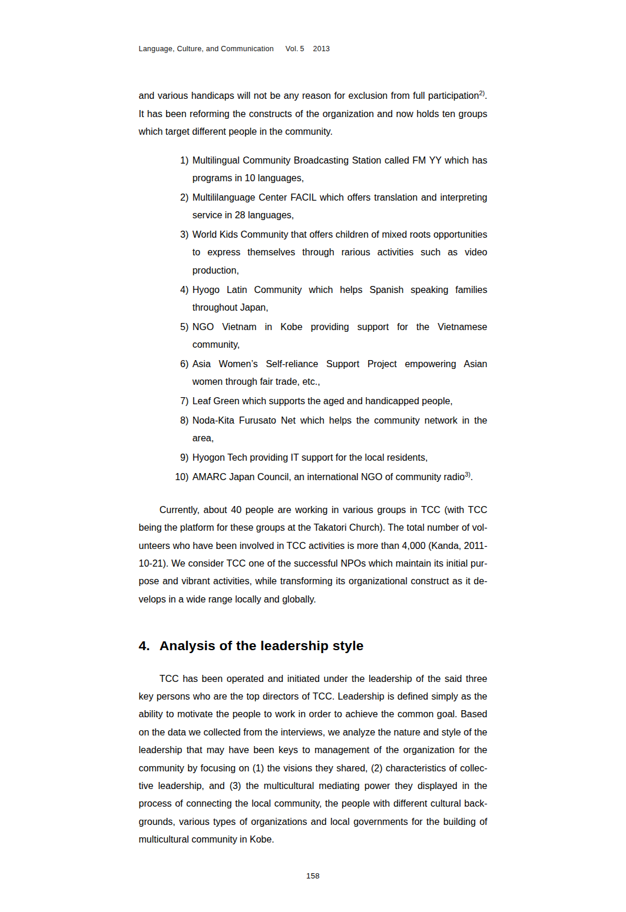Language, Culture, and CommunicationVol. 52013
and various handicaps will not be any reason for exclusion from full participation2). It has been reforming the constructs of the organization and now holds ten groups which target different people in the community.
1) Multilingual Community Broadcasting Station called FM YY which has programs in 10 languages,
2) Multililanguage Center FACIL which offers translation and interpreting service in 28 languages,
3) World Kids Community that offers children of mixed roots opportunities to express themselves through rarious activities such as video production,
4) Hyogo Latin Community which helps Spanish speaking families throughout Japan,
5) NGO Vietnam in Kobe providing support for the Vietnamese community,
6) Asia Women’s Self-reliance Support Project empowering Asian women through fair trade, etc.,
7) Leaf Green which supports the aged and handicapped people,
8) Noda-Kita Furusato Net which helps the community network in the area,
9) Hyogon Tech providing IT support for the local residents,
10) AMARC Japan Council, an international NGO of community radio3).
Currently, about 40 people are working in various groups in TCC (with TCC being the platform for these groups at the Takatori Church). The total number of volunteers who have been involved in TCC activities is more than 4,000 (Kanda, 2011-10-21). We consider TCC one of the successful NPOs which maintain its initial purpose and vibrant activities, while transforming its organizational construct as it develops in a wide range locally and globally.
4. Analysis of the leadership style
TCC has been operated and initiated under the leadership of the said three key persons who are the top directors of TCC. Leadership is defined simply as the ability to motivate the people to work in order to achieve the common goal. Based on the data we collected from the interviews, we analyze the nature and style of the leadership that may have been keys to management of the organization for the community by focusing on (1) the visions they shared, (2) characteristics of collective leadership, and (3) the multicultural mediating power they displayed in the process of connecting the local community, the people with different cultural backgrounds, various types of organizations and local governments for the building of multicultural community in Kobe.
158